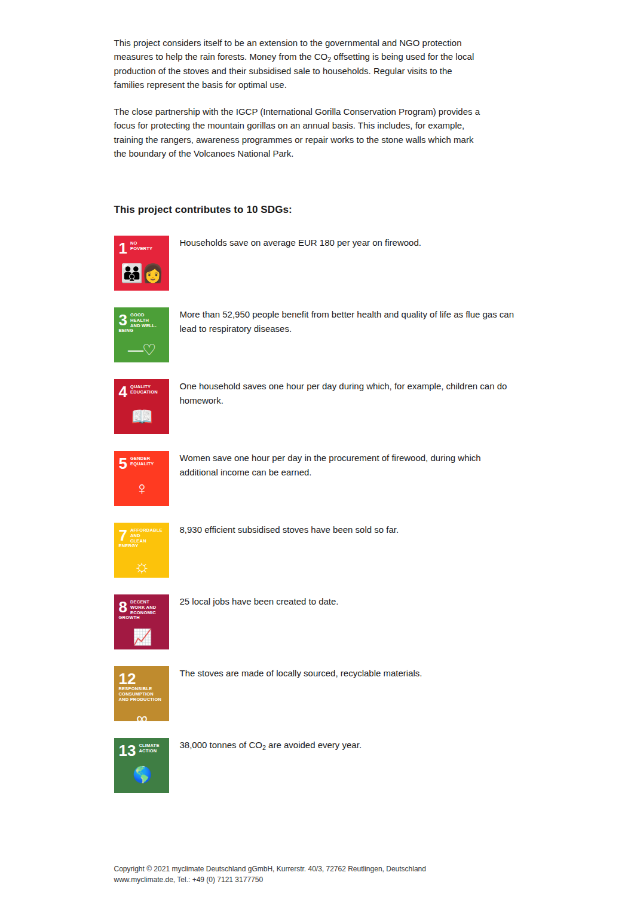This project considers itself to be an extension to the governmental and NGO protection measures to help the rain forests. Money from the CO2 offsetting is being used for the local production of the stoves and their subsidised sale to households. Regular visits to the families represent the basis for optimal use.
The close partnership with the IGCP (International Gorilla Conservation Program) provides a focus for protecting the mountain gorillas on an annual basis. This includes, for example, training the rangers, awareness programmes or repair works to the stone walls which mark the boundary of the Volcanoes National Park.
This project contributes to 10 SDGs:
| 1 No Poverty 👪👩 | Households save on average EUR 180 per year on firewood. |
| 3 Good Health and Well-being —♡ | More than 52,950 people benefit from better health and quality of life as flue gas can lead to respiratory diseases. |
| 4 Quality Education 📖 | One household saves one hour per day during which, for example, children can do homework. |
| 5 Gender Equality ♀ | Women save one hour per day in the procurement of firewood, during which additional income can be earned. |
| 7 Affordable and Clean Energy ☼ | 8,930 efficient subsidised stoves have been sold so far. |
| 8 Decent Work and Economic Growth 📈 | 25 local jobs have been created to date. |
| 12 Responsible Consumption and Production ∞ | The stoves are made of locally sourced, recyclable materials. |
| 13 Climate Action 🌎 | 38,000 tonnes of CO 2 are avoided every year. |
Copyright © 2021 myclimate Deutschland gGmbH, Kurrerstr. 40/3, 72762 Reutlingen, Deutschland
www.myclimate.de, Tel.: +49 (0) 7121 3177750